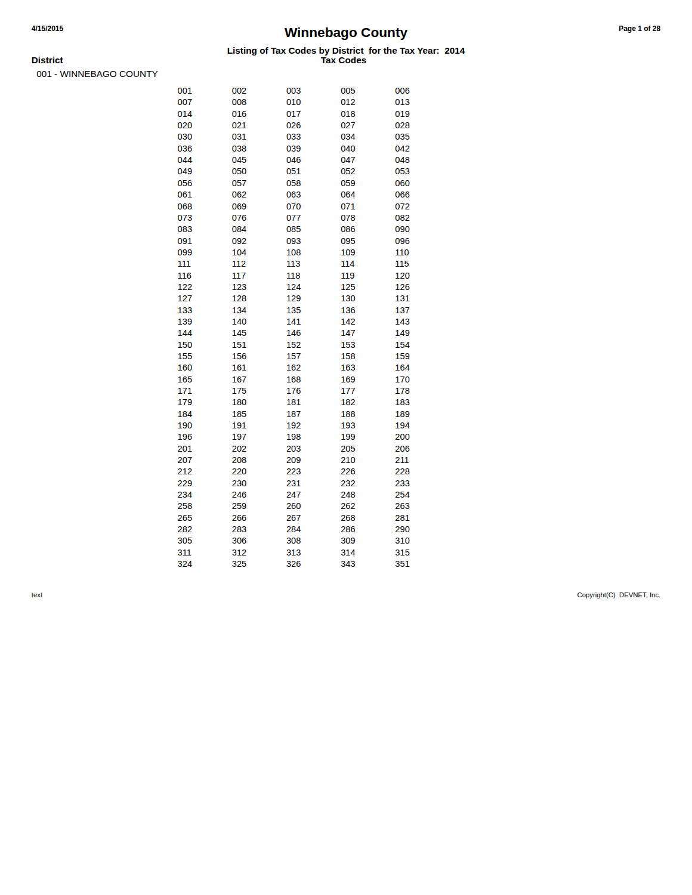4/15/2015
Page 1 of 28
Winnebago County
Listing of Tax Codes by District for the Tax Year: 2014
District Tax Codes
001 - WINNEBAGO COUNTY
| 001 | 002 | 003 | 005 | 006 |
| 007 | 008 | 010 | 012 | 013 |
| 014 | 016 | 017 | 018 | 019 |
| 020 | 021 | 026 | 027 | 028 |
| 030 | 031 | 033 | 034 | 035 |
| 036 | 038 | 039 | 040 | 042 |
| 044 | 045 | 046 | 047 | 048 |
| 049 | 050 | 051 | 052 | 053 |
| 056 | 057 | 058 | 059 | 060 |
| 061 | 062 | 063 | 064 | 066 |
| 068 | 069 | 070 | 071 | 072 |
| 073 | 076 | 077 | 078 | 082 |
| 083 | 084 | 085 | 086 | 090 |
| 091 | 092 | 093 | 095 | 096 |
| 099 | 104 | 108 | 109 | 110 |
| 111 | 112 | 113 | 114 | 115 |
| 116 | 117 | 118 | 119 | 120 |
| 122 | 123 | 124 | 125 | 126 |
| 127 | 128 | 129 | 130 | 131 |
| 133 | 134 | 135 | 136 | 137 |
| 139 | 140 | 141 | 142 | 143 |
| 144 | 145 | 146 | 147 | 149 |
| 150 | 151 | 152 | 153 | 154 |
| 155 | 156 | 157 | 158 | 159 |
| 160 | 161 | 162 | 163 | 164 |
| 165 | 167 | 168 | 169 | 170 |
| 171 | 175 | 176 | 177 | 178 |
| 179 | 180 | 181 | 182 | 183 |
| 184 | 185 | 187 | 188 | 189 |
| 190 | 191 | 192 | 193 | 194 |
| 196 | 197 | 198 | 199 | 200 |
| 201 | 202 | 203 | 205 | 206 |
| 207 | 208 | 209 | 210 | 211 |
| 212 | 220 | 223 | 226 | 228 |
| 229 | 230 | 231 | 232 | 233 |
| 234 | 246 | 247 | 248 | 254 |
| 258 | 259 | 260 | 262 | 263 |
| 265 | 266 | 267 | 268 | 281 |
| 282 | 283 | 284 | 286 | 290 |
| 305 | 306 | 308 | 309 | 310 |
| 311 | 312 | 313 | 314 | 315 |
| 324 | 325 | 326 | 343 | 351 |
text Copyright(C) DEVNET, Inc.